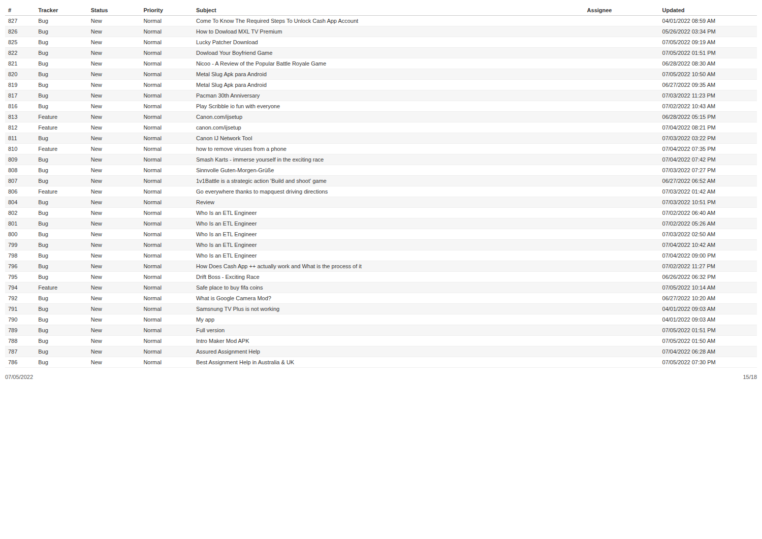| # | Tracker | Status | Priority | Subject | Assignee | Updated |
| --- | --- | --- | --- | --- | --- | --- |
| 827 | Bug | New | Normal | Come To Know The Required Steps To Unlock Cash App Account | | 04/01/2022 08:59 AM |
| 826 | Bug | New | Normal | How to Dowload MXL TV Premium | | 05/26/2022 03:34 PM |
| 825 | Bug | New | Normal | Lucky Patcher Download | | 07/05/2022 09:19 AM |
| 822 | Bug | New | Normal | Dowload Your Boyfriend Game | | 07/05/2022 01:51 PM |
| 821 | Bug | New | Normal | Nicoo - A Review of the Popular Battle Royale Game | | 06/28/2022 08:30 AM |
| 820 | Bug | New | Normal | Metal Slug Apk para Android | | 07/05/2022 10:50 AM |
| 819 | Bug | New | Normal | Metal Slug Apk para Android | | 06/27/2022 09:35 AM |
| 817 | Bug | New | Normal | Pacman 30th Anniversary | | 07/03/2022 11:23 PM |
| 816 | Bug | New | Normal | Play Scribble io fun with everyone | | 07/02/2022 10:43 AM |
| 813 | Feature | New | Normal | Canon.com/ijsetup | | 06/28/2022 05:15 PM |
| 812 | Feature | New | Normal | canon.com/ijsetup | | 07/04/2022 08:21 PM |
| 811 | Bug | New | Normal | Canon IJ Network Tool | | 07/03/2022 03:22 PM |
| 810 | Feature | New | Normal | how to remove viruses from a phone | | 07/04/2022 07:35 PM |
| 809 | Bug | New | Normal | Smash Karts - immerse yourself in the exciting race | | 07/04/2022 07:42 PM |
| 808 | Bug | New | Normal | Sinnvolle Guten-Morgen-Grüße | | 07/03/2022 07:27 PM |
| 807 | Bug | New | Normal | 1v1Battle is a strategic action 'Build and shoot' game | | 06/27/2022 06:52 AM |
| 806 | Feature | New | Normal | Go everywhere thanks to mapquest driving directions | | 07/03/2022 01:42 AM |
| 804 | Bug | New | Normal | Review | | 07/03/2022 10:51 PM |
| 802 | Bug | New | Normal | Who Is an ETL Engineer | | 07/02/2022 06:40 AM |
| 801 | Bug | New | Normal | Who Is an ETL Engineer | | 07/02/2022 05:26 AM |
| 800 | Bug | New | Normal | Who Is an ETL Engineer | | 07/03/2022 02:50 AM |
| 799 | Bug | New | Normal | Who Is an ETL Engineer | | 07/04/2022 10:42 AM |
| 798 | Bug | New | Normal | Who Is an ETL Engineer | | 07/04/2022 09:00 PM |
| 796 | Bug | New | Normal | How Does Cash App ++ actually work and What is the process of it | | 07/02/2022 11:27 PM |
| 795 | Bug | New | Normal | Drift Boss - Exciting Race | | 06/26/2022 06:32 PM |
| 794 | Feature | New | Normal | Safe place to buy fifa coins | | 07/05/2022 10:14 AM |
| 792 | Bug | New | Normal | What is Google Camera Mod? | | 06/27/2022 10:20 AM |
| 791 | Bug | New | Normal | Samsnung TV Plus is not working | | 04/01/2022 09:03 AM |
| 790 | Bug | New | Normal | My app | | 04/01/2022 09:03 AM |
| 789 | Bug | New | Normal | Full version | | 07/05/2022 01:51 PM |
| 788 | Bug | New | Normal | Intro Maker Mod APK | | 07/05/2022 01:50 AM |
| 787 | Bug | New | Normal | Assured Assignment Help | | 07/04/2022 06:28 AM |
| 786 | Bug | New | Normal | Best Assignment Help in Australia & UK | | 07/05/2022 07:30 PM |
07/05/2022 15/18